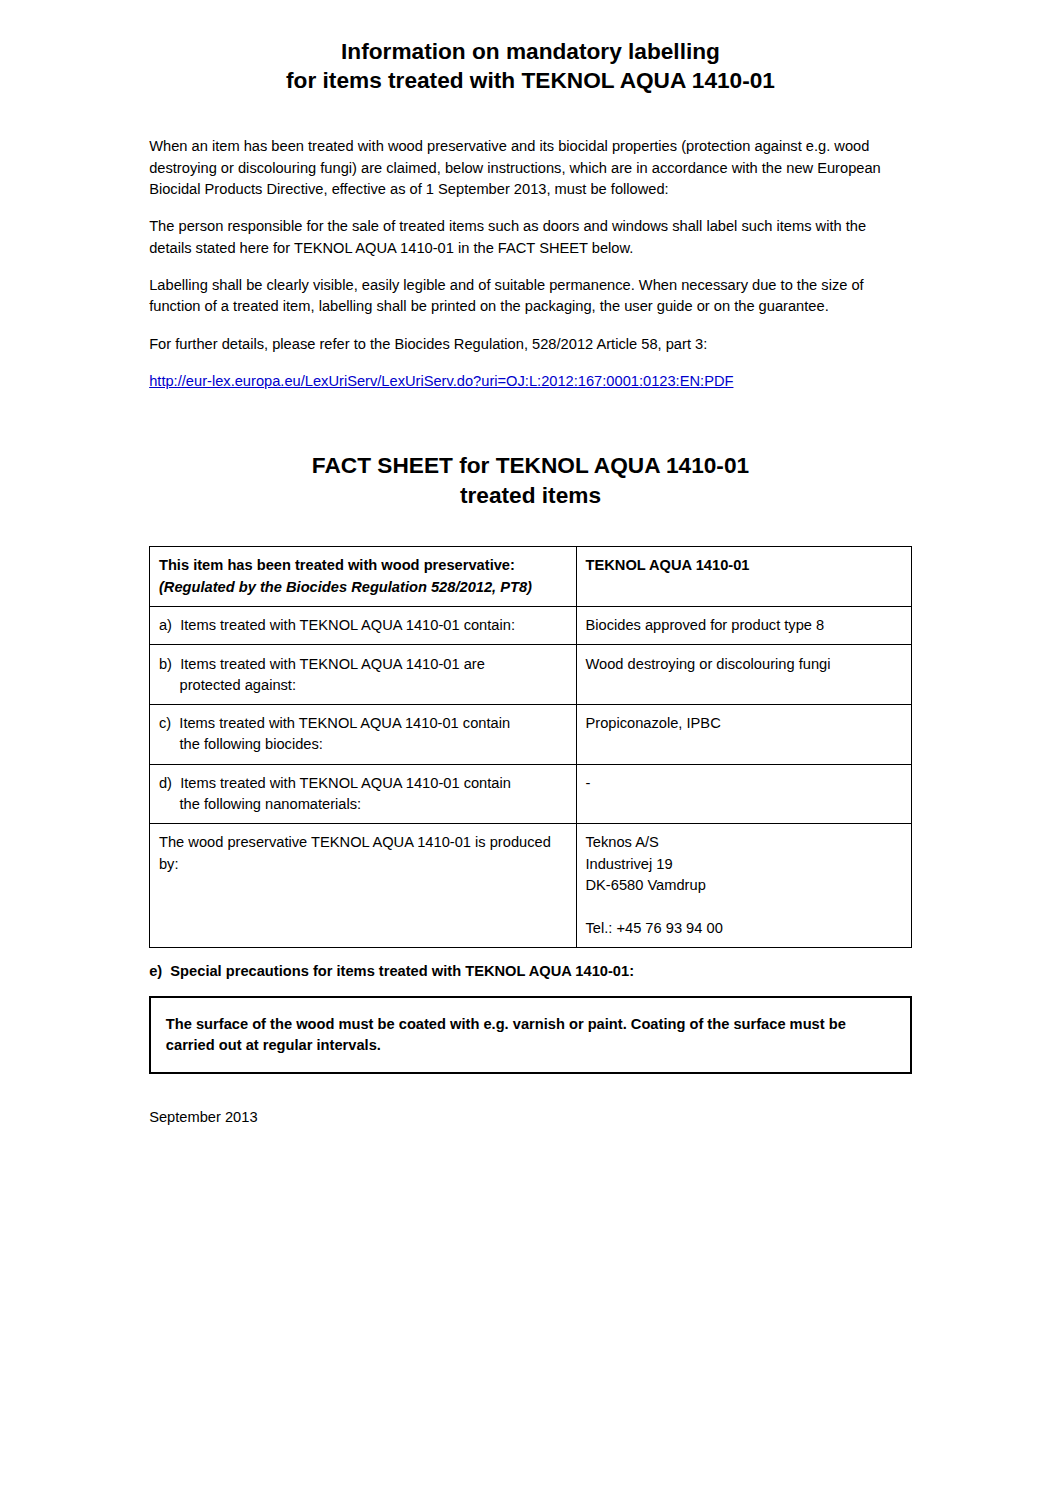Information on mandatory labelling
for items treated with TEKNOL AQUA 1410-01
When an item has been treated with wood preservative and its biocidal properties (protection against e.g. wood destroying or discolouring fungi) are claimed, below instructions, which are in accordance with the new European Biocidal Products Directive, effective as of 1 September 2013, must be followed:
The person responsible for the sale of treated items such as doors and windows shall label such items with the details stated here for TEKNOL AQUA 1410-01 in the FACT SHEET below.
Labelling shall be clearly visible, easily legible and of suitable permanence. When necessary due to the size of function of a treated item, labelling shall be printed on the packaging, the user guide or on the guarantee.
For further details, please refer to the Biocides Regulation, 528/2012 Article 58, part 3:
http://eur-lex.europa.eu/LexUriServ/LexUriServ.do?uri=OJ:L:2012:167:0001:0123:EN:PDF
FACT SHEET for TEKNOL AQUA 1410-01
treated items
| This item has been treated with wood preservative: (Regulated by the Biocides Regulation 528/2012, PT8) | TEKNOL AQUA 1410-01 |
| a) Items treated with TEKNOL AQUA 1410-01 contain: | Biocides approved for product type 8 |
| b) Items treated with TEKNOL AQUA 1410-01 are protected against: | Wood destroying or discolouring fungi |
| c) Items treated with TEKNOL AQUA 1410-01 contain the following biocides: | Propiconazole, IPBC |
| d) Items treated with TEKNOL AQUA 1410-01 contain the following nanomaterials: | - |
| The wood preservative TEKNOL AQUA 1410-01 is produced by: | Teknos A/S Industrivej 19 DK-6580 Vamdrup Tel.: +45 76 93 94 00 |
e) Special precautions for items treated with TEKNOL AQUA 1410-01:
The surface of the wood must be coated with e.g. varnish or paint. Coating of the surface must be carried out at regular intervals.
September 2013